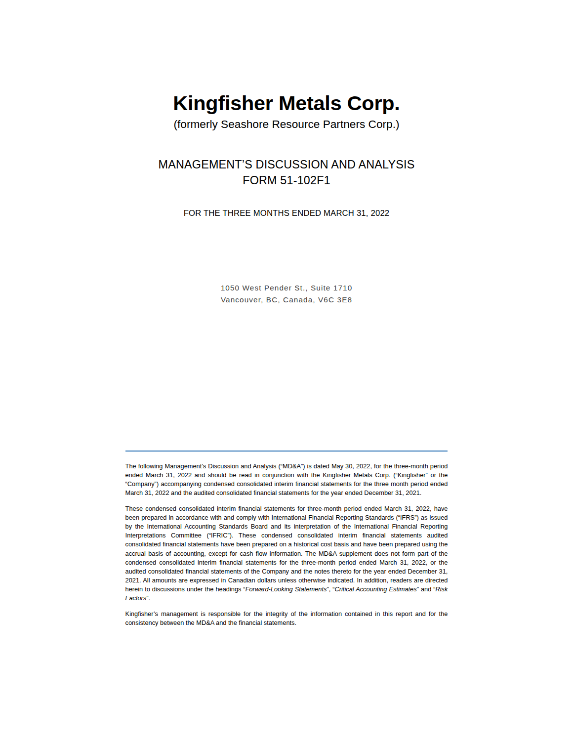Kingfisher Metals Corp.
(formerly Seashore Resource Partners Corp.)
MANAGEMENT’S DISCUSSION AND ANALYSIS
FORM 51-102F1
FOR THE THREE MONTHS ENDED MARCH 31, 2022
1050 West Pender St., Suite 1710
Vancouver, BC, Canada, V6C 3E8
The following Management’s Discussion and Analysis (“MD&A”) is dated May 30, 2022, for the three-month period ended March 31, 2022 and should be read in conjunction with the Kingfisher Metals Corp. (“Kingfisher” or the “Company”) accompanying condensed consolidated interim financial statements for the three month period ended March 31, 2022 and the audited consolidated financial statements for the year ended December 31, 2021.
These condensed consolidated interim financial statements for three-month period ended March 31, 2022, have been prepared in accordance with and comply with International Financial Reporting Standards (“IFRS”) as issued by the International Accounting Standards Board and its interpretation of the International Financial Reporting Interpretations Committee (“IFRIC”). These condensed consolidated interim financial statements audited consolidated financial statements have been prepared on a historical cost basis and have been prepared using the accrual basis of accounting, except for cash flow information. The MD&A supplement does not form part of the condensed consolidated interim financial statements for the three-month period ended March 31, 2022, or the audited consolidated financial statements of the Company and the notes thereto for the year ended December 31, 2021. All amounts are expressed in Canadian dollars unless otherwise indicated. In addition, readers are directed herein to discussions under the headings “Forward-Looking Statements”, “Critical Accounting Estimates” and “Risk Factors”.
Kingfisher’s management is responsible for the integrity of the information contained in this report and for the consistency between the MD&A and the financial statements.